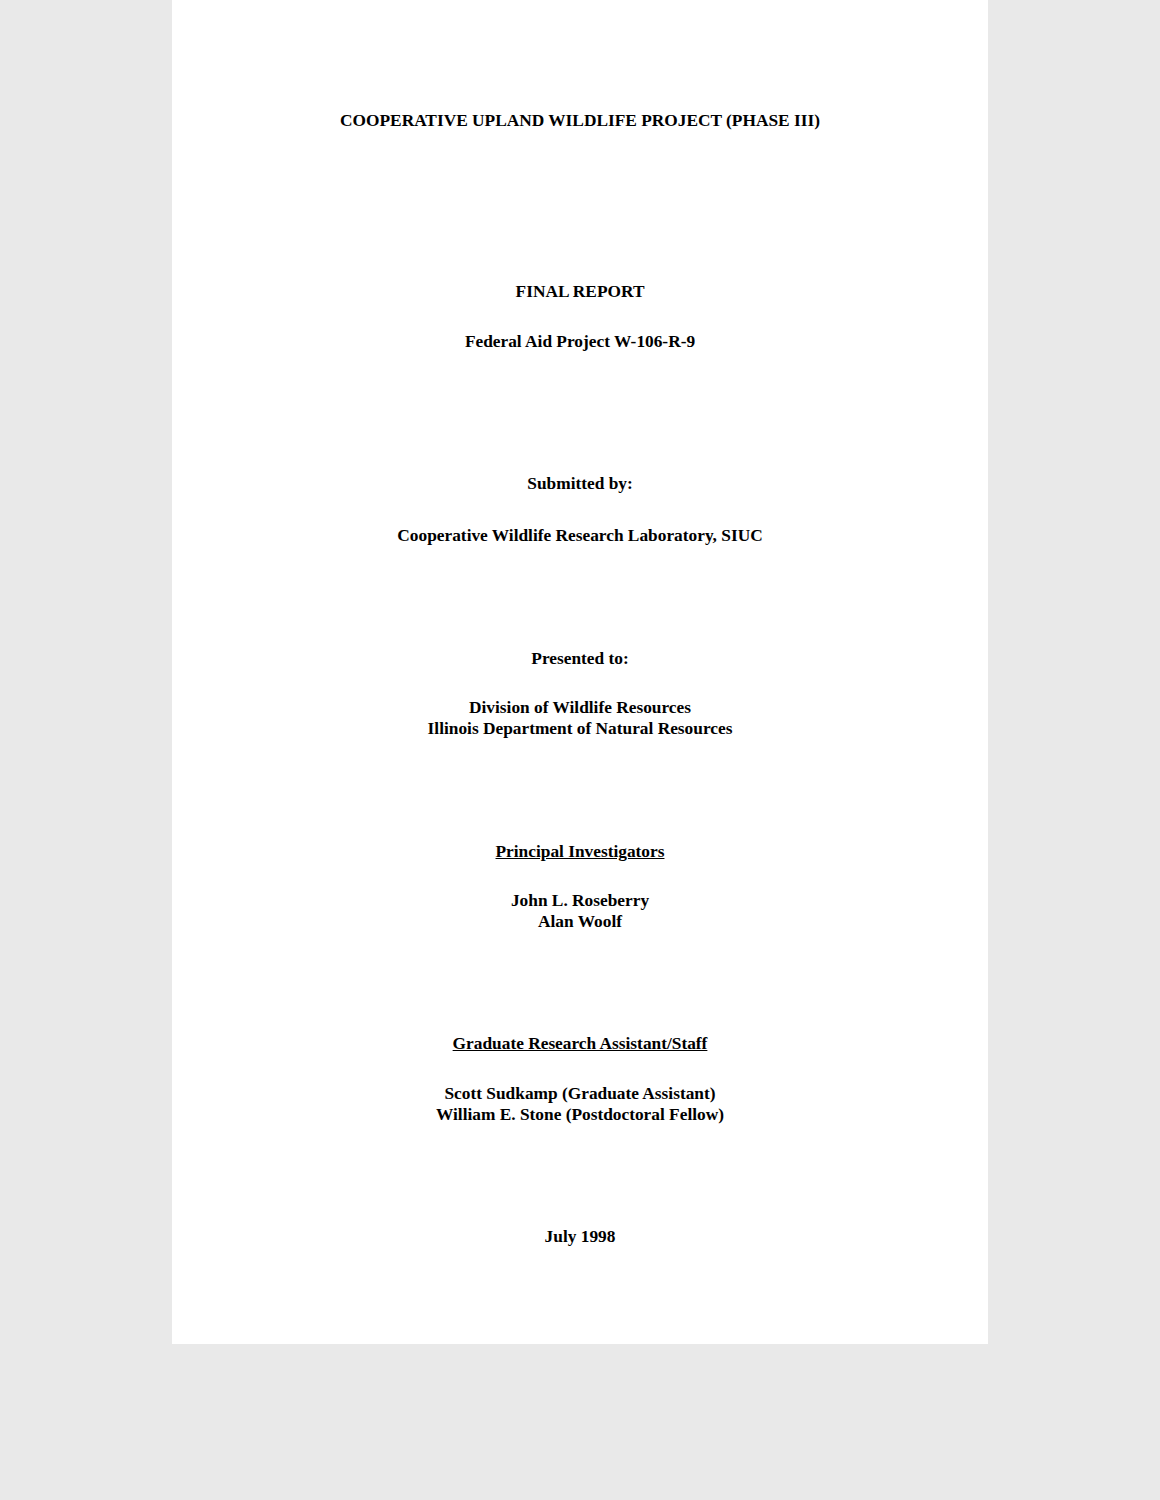COOPERATIVE UPLAND WILDLIFE PROJECT (PHASE III)
FINAL REPORT
Federal Aid Project W-106-R-9
Submitted by:
Cooperative Wildlife Research Laboratory, SIUC
Presented to:
Division of Wildlife Resources
Illinois Department of Natural Resources
Principal Investigators
John L. Roseberry
Alan Woolf
Graduate Research Assistant/Staff
Scott Sudkamp (Graduate Assistant)
William E. Stone (Postdoctoral Fellow)
July 1998